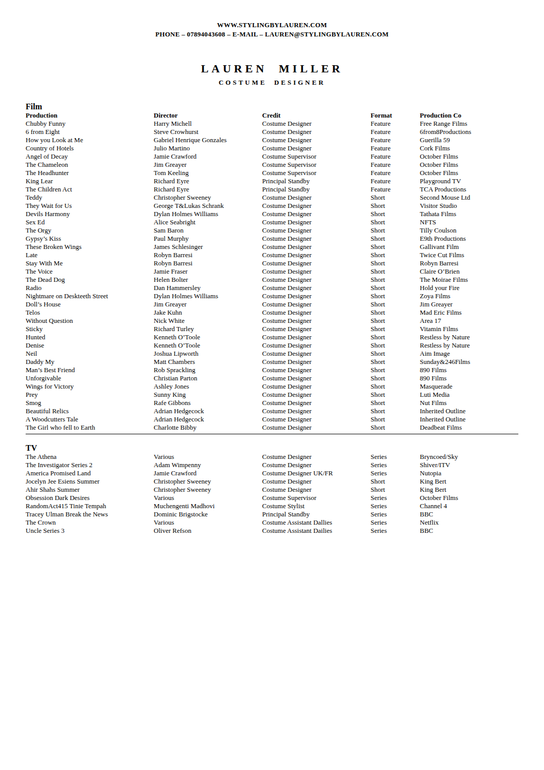WWW.STYLINGBYLAUREN.COM
PHONE – 07894043608 – E-MAIL – LAUREN@STYLINGBYLAUREN.COM
LAUREN MILLER
COSTUME DESIGNER
Film
| Production | Director | Credit | Format | Production Co |
| --- | --- | --- | --- | --- |
| Chubby Funny | Harry Michell | Costume Designer | Feature | Free Range Films |
| 6 from Eight | Steve Crowhurst | Costume Designer | Feature | 6from8Productions |
| How you Look at Me | Gabriel Henrique Gonzales | Costume Designer | Feature | Guerilla 59 |
| Country of Hotels | Julio Martino | Costume Designer | Feature | Cork Films |
| Angel of Decay | Jamie Crawford | Costume Supervisor | Feature | October Films |
| The Chameleon | Jim Greayer | Costume Supervisor | Feature | October Films |
| The Headhunter | Tom Keeling | Costume Supervisor | Feature | October Films |
| King Lear | Richard Eyre | Principal Standby | Feature | Playground TV |
| The Children Act | Richard Eyre | Principal Standby | Feature | TCA Productions |
| Teddy | Christopher Sweeney | Costume Designer | Short | Second Mouse Ltd |
| They Wait for Us | George T&Lukas Schrank | Costume Designer | Short | Visitor Studio |
| Devils Harmony | Dylan Holmes Williams | Costume Designer | Short | Tathata Films |
| Sex Ed | Alice Seabright | Costume Designer | Short | NFTS |
| The Orgy | Sam Baron | Costume Designer | Short | Tilly Coulson |
| Gypsy’s Kiss | Paul Murphy | Costume Designer | Short | E9th Productions |
| These Broken Wings | James Schlesinger | Costume Designer | Short | Gallivant Film |
| Late | Robyn Barresi | Costume Designer | Short | Twice Cut Films |
| Stay With Me | Robyn Barresi | Costume Designer | Short | Robyn Barresi |
| The Voice | Jamie Fraser | Costume Designer | Short | Claire O’Brien |
| The Dead Dog | Helen Bolter | Costume Designer | Short | The Moirae Films |
| Radio | Dan Hammersley | Costume Designer | Short | Hold your Fire |
| Nightmare on Deskteeth Street | Dylan Holmes Williams | Costume Designer | Short | Zoya Films |
| Doll’s House | Jim Greayer | Costume Designer | Short | Jim Greayer |
| Telos | Jake Kuhn | Costume Designer | Short | Mad Eric Films |
| Without Question | Nick White | Costume Designer | Short | Area 17 |
| Sticky | Richard Turley | Costume Designer | Short | Vitamin Films |
| Hunted | Kenneth O’Toole | Costume Designer | Short | Restless by Nature |
| Denise | Kenneth O’Toole | Costume Designer | Short | Restless by Nature |
| Neil | Joshua Lipworth | Costume Designer | Short | Aim Image |
| Daddy My | Matt Chambers | Costume Designer | Short | Sunday&246Films |
| Man’s Best Friend | Rob Sprackling | Costume Designer | Short | 890 Films |
| Unforgivable | Christian Parton | Costume Designer | Short | 890 Films |
| Wings for Victory | Ashley Jones | Costume Designer | Short | Masquerade |
| Prey | Sunny King | Costume Designer | Short | Luti Media |
| Smog | Rafe Gibbons | Costume Designer | Short | Nut Films |
| Beautiful Relics | Adrian Hedgecock | Costume Designer | Short | Inherited Outline |
| A Woodcutters Tale | Adrian Hedgecock | Costume Designer | Short | Inherited Outline |
| The Girl who fell to Earth | Charlotte Bibby | Costume Designer | Short | Deadbeat Films |
TV
| The Athena | Various | Costume Designer | Series | Bryncoed/Sky |
| The Investigator Series 2 | Adam Wimpenny | Costume Designer | Series | Shiver/ITV |
| America Promised Land | Jamie Crawford | Costume Designer UK/FR | Series | Nutopia |
| Jocelyn Jee Esiens Summer | Christopher Sweeney | Costume Designer | Short | King Bert |
| Ahir Shahs Summer | Christopher Sweeney | Costume Designer | Short | King Bert |
| Obsession Dark Desires | Various | Costume Supervisor | Series | October Films |
| RandomAct415 Tinie Tempah | Muchengenti Madhovi | Costume Stylist | Series | Channel 4 |
| Tracey Ulman Break the News | Dominic Brigstocke | Principal Standby | Series | BBC |
| The Crown | Various | Costume Assistant Dallies | Series | Netflix |
| Uncle Series 3 | Oliver Refson | Costume Assistant Dailies | Series | BBC |